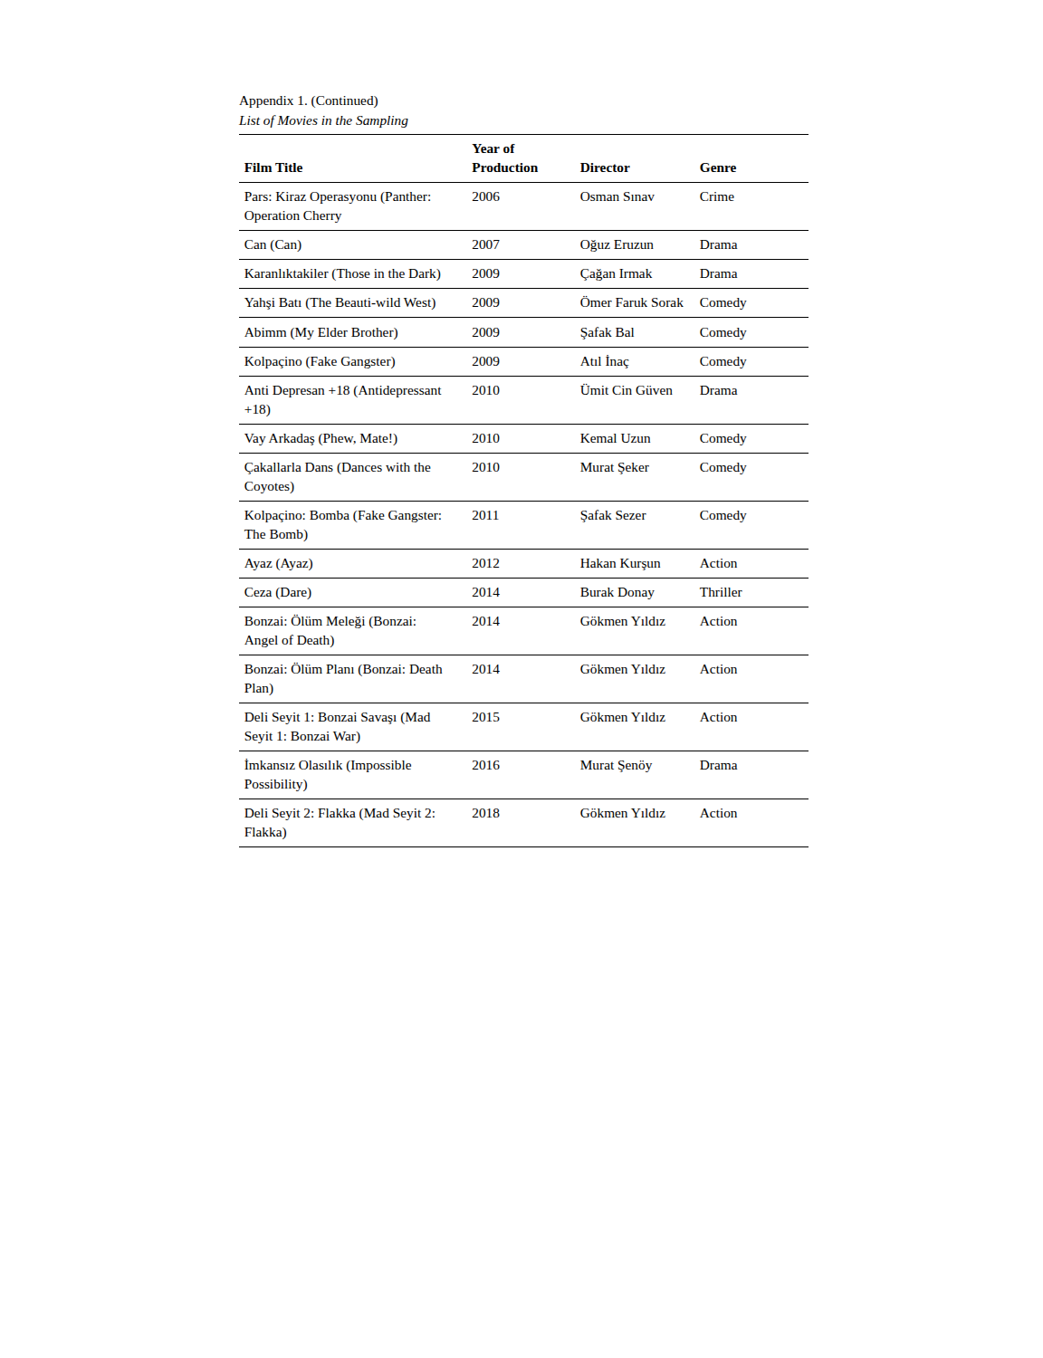Appendix 1. (Continued)
List of Movies in the Sampling
| Film Title | Year of Production | Director | Genre |
| --- | --- | --- | --- |
| Pars: Kiraz Operasyonu (Panther: Operation Cherry | 2006 | Osman Sınav | Crime |
| Can (Can) | 2007 | Oğuz Eruzun | Drama |
| Karanlıktakiler (Those in the Dark) | 2009 | Çağan Irmak | Drama |
| Yahşi Batı (The Beauti-wild West) | 2009 | Ömer Faruk Sorak | Comedy |
| Abimm (My Elder Brother) | 2009 | Şafak Bal | Comedy |
| Kolpaçino (Fake Gangster) | 2009 | Atıl İnaç | Comedy |
| Anti Depresan +18 (Antidepressant +18) | 2010 | Ümit Cin Güven | Drama |
| Vay Arkadaş (Phew, Mate!) | 2010 | Kemal Uzun | Comedy |
| Çakallarla Dans (Dances with the Coyotes) | 2010 | Murat Şeker | Comedy |
| Kolpaçino: Bomba (Fake Gangster: The Bomb) | 2011 | Şafak Sezer | Comedy |
| Ayaz (Ayaz) | 2012 | Hakan Kurşun | Action |
| Ceza (Dare) | 2014 | Burak Donay | Thriller |
| Bonzai: Ölüm Meleği (Bonzai: Angel of Death) | 2014 | Gökmen Yıldız | Action |
| Bonzai: Ölüm Planı (Bonzai: Death Plan) | 2014 | Gökmen Yıldız | Action |
| Deli Seyit 1: Bonzai Savaşı (Mad Seyit 1: Bonzai War) | 2015 | Gökmen Yıldız | Action |
| İmkansız Olasılık (Impossible Possibility) | 2016 | Murat Şenöy | Drama |
| Deli Seyit 2: Flakka (Mad Seyit 2: Flakka) | 2018 | Gökmen Yıldız | Action |